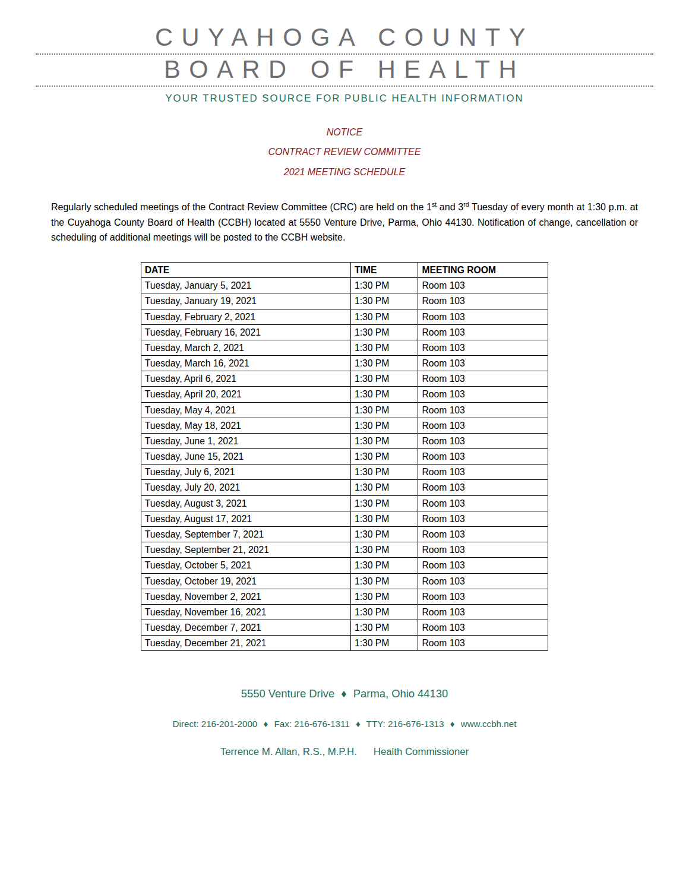CUYAHOGA COUNTY
BOARD OF HEALTH
YOUR TRUSTED SOURCE FOR PUBLIC HEALTH INFORMATION
NOTICE CONTRACT REVIEW COMMITTEE 2021 MEETING SCHEDULE
Regularly scheduled meetings of the Contract Review Committee (CRC) are held on the 1st and 3rd Tuesday of every month at 1:30 p.m. at the Cuyahoga County Board of Health (CCBH) located at 5550 Venture Drive, Parma, Ohio 44130. Notification of change, cancellation or scheduling of additional meetings will be posted to the CCBH website.
| DATE | TIME | MEETING ROOM |
| --- | --- | --- |
| Tuesday, January 5, 2021 | 1:30 PM | Room 103 |
| Tuesday, January 19, 2021 | 1:30 PM | Room 103 |
| Tuesday, February 2, 2021 | 1:30 PM | Room 103 |
| Tuesday, February 16, 2021 | 1:30 PM | Room 103 |
| Tuesday, March 2, 2021 | 1:30 PM | Room 103 |
| Tuesday, March 16, 2021 | 1:30 PM | Room 103 |
| Tuesday, April 6, 2021 | 1:30 PM | Room 103 |
| Tuesday, April 20, 2021 | 1:30 PM | Room 103 |
| Tuesday, May 4, 2021 | 1:30 PM | Room 103 |
| Tuesday, May 18, 2021 | 1:30 PM | Room 103 |
| Tuesday, June 1, 2021 | 1:30 PM | Room 103 |
| Tuesday, June 15, 2021 | 1:30 PM | Room 103 |
| Tuesday, July 6, 2021 | 1:30 PM | Room 103 |
| Tuesday, July 20, 2021 | 1:30 PM | Room 103 |
| Tuesday, August 3, 2021 | 1:30 PM | Room 103 |
| Tuesday, August 17, 2021 | 1:30 PM | Room 103 |
| Tuesday, September 7, 2021 | 1:30 PM | Room 103 |
| Tuesday, September 21, 2021 | 1:30 PM | Room 103 |
| Tuesday, October 5, 2021 | 1:30 PM | Room 103 |
| Tuesday, October 19, 2021 | 1:30 PM | Room 103 |
| Tuesday, November 2, 2021 | 1:30 PM | Room 103 |
| Tuesday, November 16, 2021 | 1:30 PM | Room 103 |
| Tuesday, December 7, 2021 | 1:30 PM | Room 103 |
| Tuesday, December 21, 2021 | 1:30 PM | Room 103 |
5550 Venture Drive ♦ Parma, Ohio 44130
Direct: 216-201-2000 ♦ Fax: 216-676-1311 ♦ TTY: 216-676-1313 ♦ www.ccbh.net
Terrence M. Allan, R.S., M.P.H. Health Commissioner